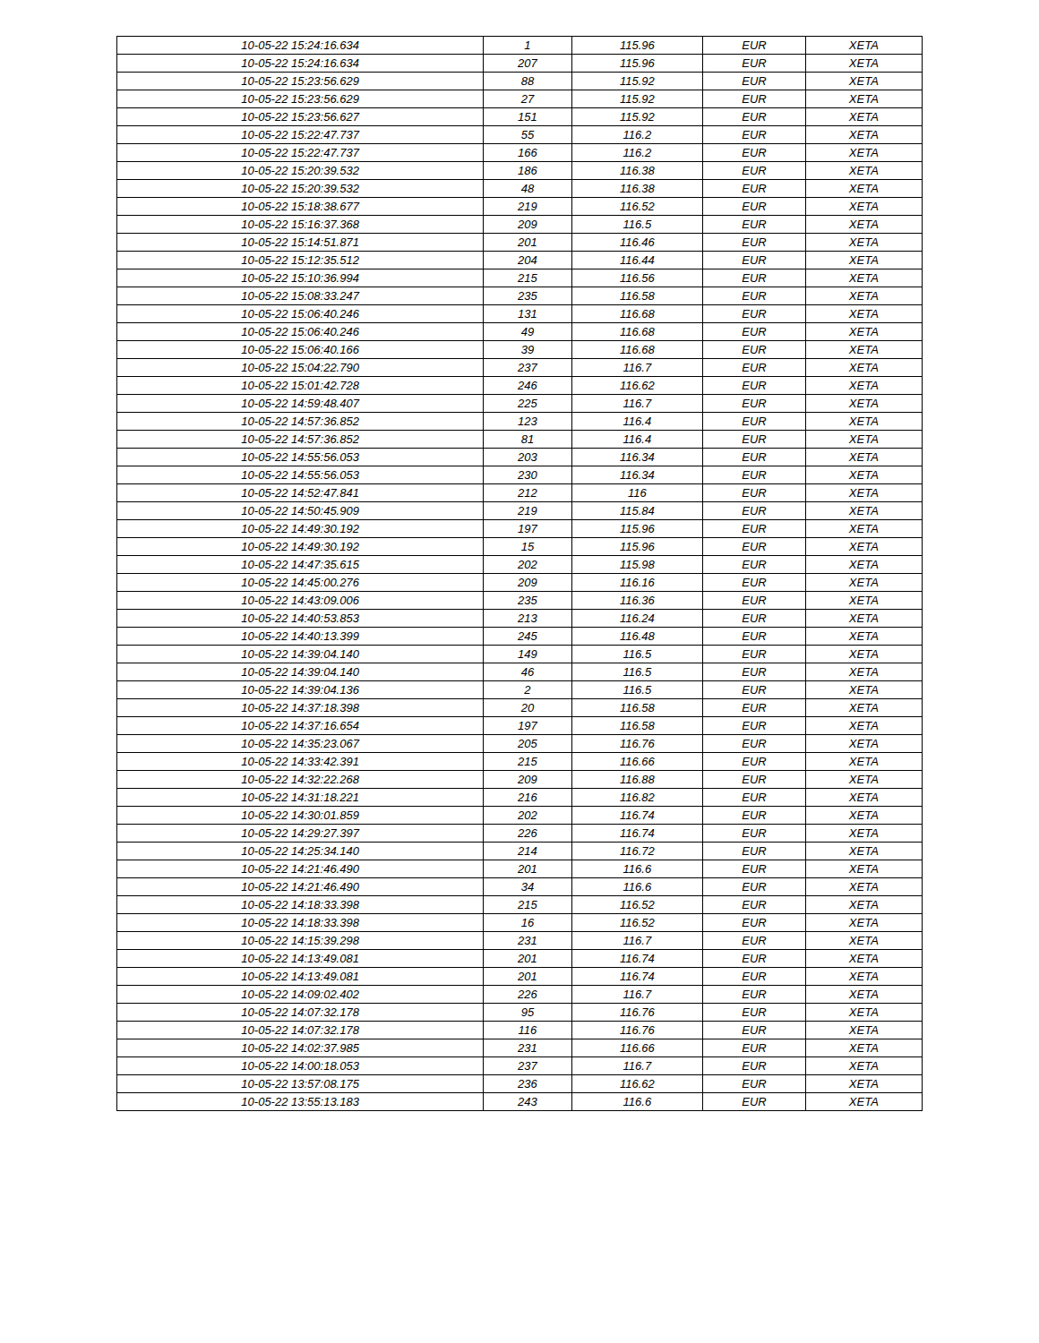| 10-05-22 15:24:16.634 | 1 | 115.96 | EUR | XETA |
| 10-05-22 15:24:16.634 | 207 | 115.96 | EUR | XETA |
| 10-05-22 15:23:56.629 | 88 | 115.92 | EUR | XETA |
| 10-05-22 15:23:56.629 | 27 | 115.92 | EUR | XETA |
| 10-05-22 15:23:56.627 | 151 | 115.92 | EUR | XETA |
| 10-05-22 15:22:47.737 | 55 | 116.2 | EUR | XETA |
| 10-05-22 15:22:47.737 | 166 | 116.2 | EUR | XETA |
| 10-05-22 15:20:39.532 | 186 | 116.38 | EUR | XETA |
| 10-05-22 15:20:39.532 | 48 | 116.38 | EUR | XETA |
| 10-05-22 15:18:38.677 | 219 | 116.52 | EUR | XETA |
| 10-05-22 15:16:37.368 | 209 | 116.5 | EUR | XETA |
| 10-05-22 15:14:51.871 | 201 | 116.46 | EUR | XETA |
| 10-05-22 15:12:35.512 | 204 | 116.44 | EUR | XETA |
| 10-05-22 15:10:36.994 | 215 | 116.56 | EUR | XETA |
| 10-05-22 15:08:33.247 | 235 | 116.58 | EUR | XETA |
| 10-05-22 15:06:40.246 | 131 | 116.68 | EUR | XETA |
| 10-05-22 15:06:40.246 | 49 | 116.68 | EUR | XETA |
| 10-05-22 15:06:40.166 | 39 | 116.68 | EUR | XETA |
| 10-05-22 15:04:22.790 | 237 | 116.7 | EUR | XETA |
| 10-05-22 15:01:42.728 | 246 | 116.62 | EUR | XETA |
| 10-05-22 14:59:48.407 | 225 | 116.7 | EUR | XETA |
| 10-05-22 14:57:36.852 | 123 | 116.4 | EUR | XETA |
| 10-05-22 14:57:36.852 | 81 | 116.4 | EUR | XETA |
| 10-05-22 14:55:56.053 | 203 | 116.34 | EUR | XETA |
| 10-05-22 14:55:56.053 | 230 | 116.34 | EUR | XETA |
| 10-05-22 14:52:47.841 | 212 | 116 | EUR | XETA |
| 10-05-22 14:50:45.909 | 219 | 115.84 | EUR | XETA |
| 10-05-22 14:49:30.192 | 197 | 115.96 | EUR | XETA |
| 10-05-22 14:49:30.192 | 15 | 115.96 | EUR | XETA |
| 10-05-22 14:47:35.615 | 202 | 115.98 | EUR | XETA |
| 10-05-22 14:45:00.276 | 209 | 116.16 | EUR | XETA |
| 10-05-22 14:43:09.006 | 235 | 116.36 | EUR | XETA |
| 10-05-22 14:40:53.853 | 213 | 116.24 | EUR | XETA |
| 10-05-22 14:40:13.399 | 245 | 116.48 | EUR | XETA |
| 10-05-22 14:39:04.140 | 149 | 116.5 | EUR | XETA |
| 10-05-22 14:39:04.140 | 46 | 116.5 | EUR | XETA |
| 10-05-22 14:39:04.136 | 2 | 116.5 | EUR | XETA |
| 10-05-22 14:37:18.398 | 20 | 116.58 | EUR | XETA |
| 10-05-22 14:37:16.654 | 197 | 116.58 | EUR | XETA |
| 10-05-22 14:35:23.067 | 205 | 116.76 | EUR | XETA |
| 10-05-22 14:33:42.391 | 215 | 116.66 | EUR | XETA |
| 10-05-22 14:32:22.268 | 209 | 116.88 | EUR | XETA |
| 10-05-22 14:31:18.221 | 216 | 116.82 | EUR | XETA |
| 10-05-22 14:30:01.859 | 202 | 116.74 | EUR | XETA |
| 10-05-22 14:29:27.397 | 226 | 116.74 | EUR | XETA |
| 10-05-22 14:25:34.140 | 214 | 116.72 | EUR | XETA |
| 10-05-22 14:21:46.490 | 201 | 116.6 | EUR | XETA |
| 10-05-22 14:21:46.490 | 34 | 116.6 | EUR | XETA |
| 10-05-22 14:18:33.398 | 215 | 116.52 | EUR | XETA |
| 10-05-22 14:18:33.398 | 16 | 116.52 | EUR | XETA |
| 10-05-22 14:15:39.298 | 231 | 116.7 | EUR | XETA |
| 10-05-22 14:13:49.081 | 201 | 116.74 | EUR | XETA |
| 10-05-22 14:13:49.081 | 201 | 116.74 | EUR | XETA |
| 10-05-22 14:09:02.402 | 226 | 116.7 | EUR | XETA |
| 10-05-22 14:07:32.178 | 95 | 116.76 | EUR | XETA |
| 10-05-22 14:07:32.178 | 116 | 116.76 | EUR | XETA |
| 10-05-22 14:02:37.985 | 231 | 116.66 | EUR | XETA |
| 10-05-22 14:00:18.053 | 237 | 116.7 | EUR | XETA |
| 10-05-22 13:57:08.175 | 236 | 116.62 | EUR | XETA |
| 10-05-22 13:55:13.183 | 243 | 116.6 | EUR | XETA |